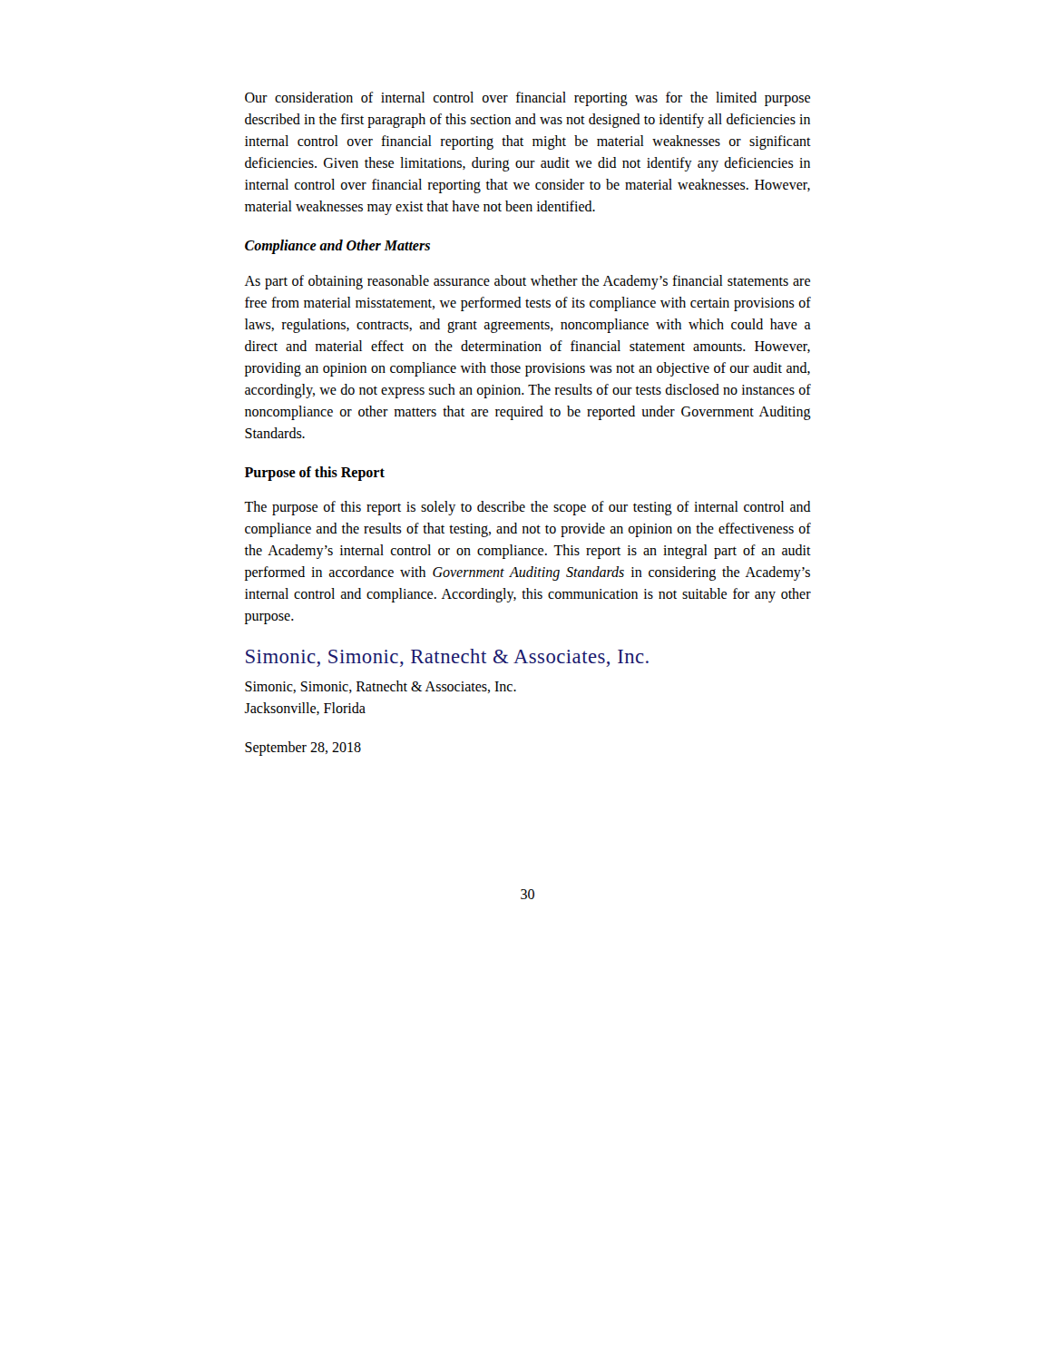Our consideration of internal control over financial reporting was for the limited purpose described in the first paragraph of this section and was not designed to identify all deficiencies in internal control over financial reporting that might be material weaknesses or significant deficiencies. Given these limitations, during our audit we did not identify any deficiencies in internal control over financial reporting that we consider to be material weaknesses. However, material weaknesses may exist that have not been identified.
Compliance and Other Matters
As part of obtaining reasonable assurance about whether the Academy’s financial statements are free from material misstatement, we performed tests of its compliance with certain provisions of laws, regulations, contracts, and grant agreements, noncompliance with which could have a direct and material effect on the determination of financial statement amounts. However, providing an opinion on compliance with those provisions was not an objective of our audit and, accordingly, we do not express such an opinion. The results of our tests disclosed no instances of noncompliance or other matters that are required to be reported under Government Auditing Standards.
Purpose of this Report
The purpose of this report is solely to describe the scope of our testing of internal control and compliance and the results of that testing, and not to provide an opinion on the effectiveness of the Academy’s internal control or on compliance. This report is an integral part of an audit performed in accordance with Government Auditing Standards in considering the Academy’s internal control and compliance. Accordingly, this communication is not suitable for any other purpose.
Simonic, Simonic, Ratnecht & Associates, Inc.
Simonic, Simonic, Ratnecht & Associates, Inc.
Jacksonville, Florida
September 28, 2018
30